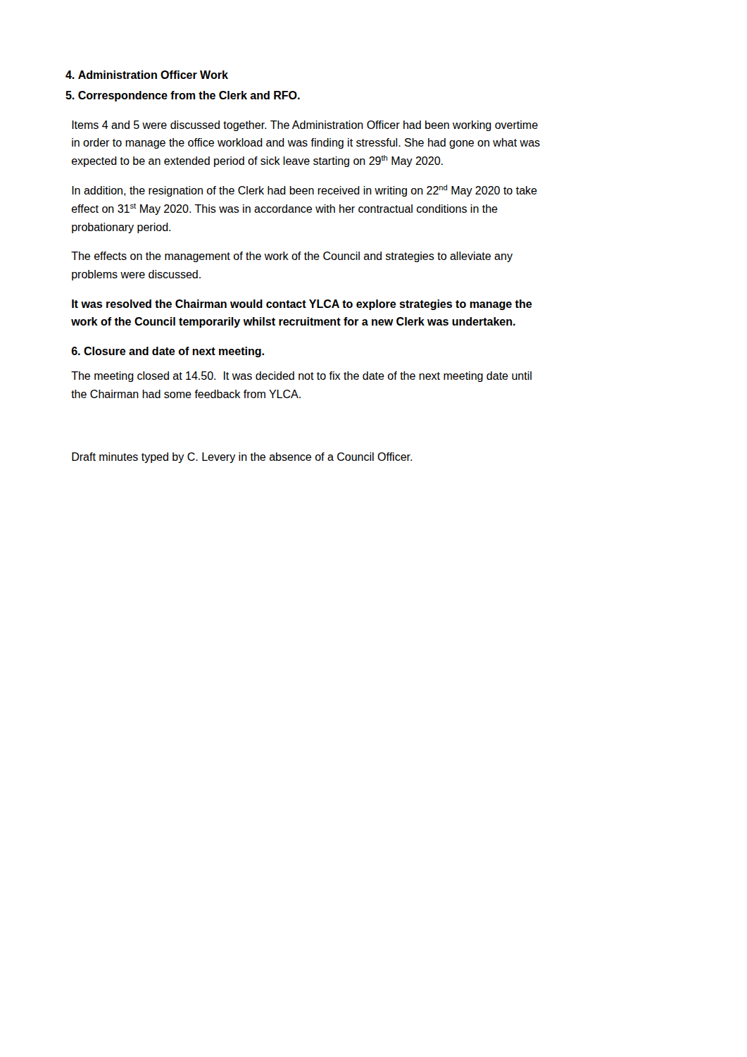Administration Officer Work
Correspondence from the Clerk and RFO.
Items 4 and 5 were discussed together. The Administration Officer had been working overtime in order to manage the office workload and was finding it stressful. She had gone on what was expected to be an extended period of sick leave starting on 29th May 2020.
In addition, the resignation of the Clerk had been received in writing on 22nd May 2020 to take effect on 31st May 2020. This was in accordance with her contractual conditions in the probationary period.
The effects on the management of the work of the Council and strategies to alleviate any problems were discussed.
It was resolved the Chairman would contact YLCA to explore strategies to manage the work of the Council temporarily whilst recruitment for a new Clerk was undertaken.
6. Closure and date of next meeting.
The meeting closed at 14.50. It was decided not to fix the date of the next meeting date until the Chairman had some feedback from YLCA.
Draft minutes typed by C. Levery in the absence of a Council Officer.